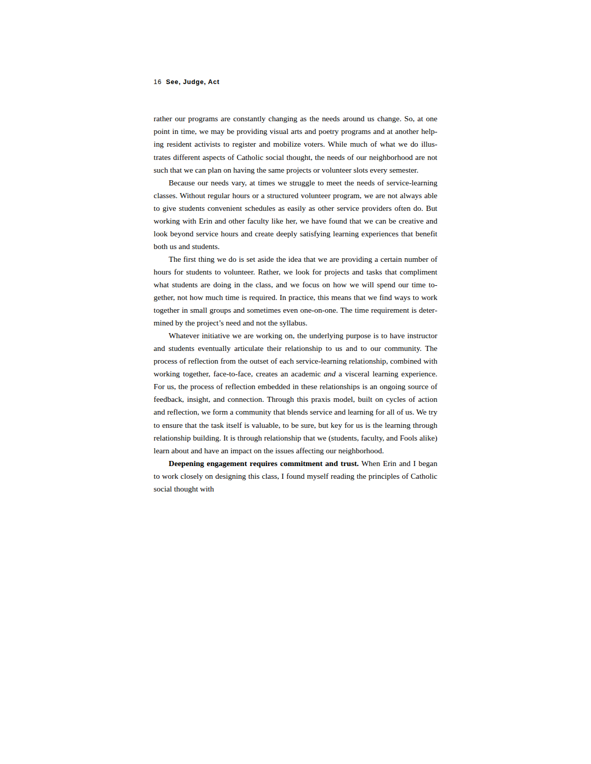16 See, Judge, Act
rather our programs are constantly changing as the needs around us change. So, at one point in time, we may be providing visual arts and poetry programs and at another helping resident activists to register and mobilize voters. While much of what we do illustrates different aspects of Catholic social thought, the needs of our neighborhood are not such that we can plan on having the same projects or volunteer slots every semester.
Because our needs vary, at times we struggle to meet the needs of service-learning classes. Without regular hours or a structured volunteer program, we are not always able to give students convenient schedules as easily as other service providers often do. But working with Erin and other faculty like her, we have found that we can be creative and look beyond service hours and create deeply satisfying learning experiences that benefit both us and students.
The first thing we do is set aside the idea that we are providing a certain number of hours for students to volunteer. Rather, we look for projects and tasks that compliment what students are doing in the class, and we focus on how we will spend our time together, not how much time is required. In practice, this means that we find ways to work together in small groups and sometimes even one-on-one. The time requirement is determined by the project’s need and not the syllabus.
Whatever initiative we are working on, the underlying purpose is to have instructor and students eventually articulate their relationship to us and to our community. The process of reflection from the outset of each service-learning relationship, combined with working together, face-to-face, creates an academic and a visceral learning experience. For us, the process of reflection embedded in these relationships is an ongoing source of feedback, insight, and connection. Through this praxis model, built on cycles of action and reflection, we form a community that blends service and learning for all of us. We try to ensure that the task itself is valuable, to be sure, but key for us is the learning through relationship building. It is through relationship that we (students, faculty, and Fools alike) learn about and have an impact on the issues affecting our neighborhood.
Deepening engagement requires commitment and trust. When Erin and I began to work closely on designing this class, I found myself reading the principles of Catholic social thought with